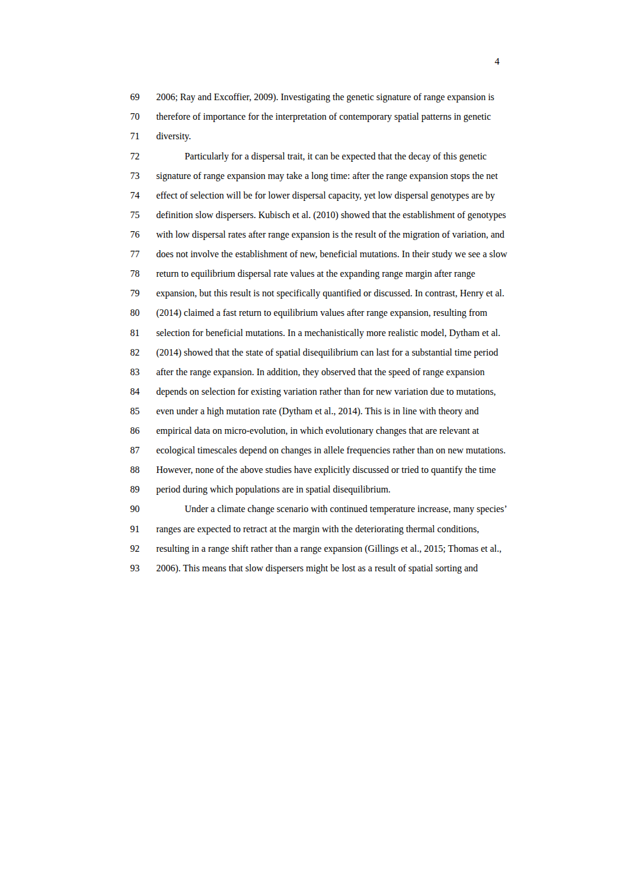4
| 69 | 2006; Ray and Excoffier, 2009). Investigating the genetic signature of range expansion is |
| 70 | therefore of importance for the interpretation of contemporary spatial patterns in genetic |
| 71 | diversity. |
| 72 | Particularly for a dispersal trait, it can be expected that the decay of this genetic |
| 73 | signature of range expansion may take a long time: after the range expansion stops the net |
| 74 | effect of selection will be for lower dispersal capacity, yet low dispersal genotypes are by |
| 75 | definition slow dispersers. Kubisch et al. (2010) showed that the establishment of genotypes |
| 76 | with low dispersal rates after range expansion is the result of the migration of variation, and |
| 77 | does not involve the establishment of new, beneficial mutations. In their study we see a slow |
| 78 | return to equilibrium dispersal rate values at the expanding range margin after range |
| 79 | expansion, but this result is not specifically quantified or discussed. In contrast, Henry et al. |
| 80 | (2014) claimed a fast return to equilibrium values after range expansion, resulting from |
| 81 | selection for beneficial mutations. In a mechanistically more realistic model, Dytham et al. |
| 82 | (2014) showed that the state of spatial disequilibrium can last for a substantial time period |
| 83 | after the range expansion. In addition, they observed that the speed of range expansion |
| 84 | depends on selection for existing variation rather than for new variation due to mutations, |
| 85 | even under a high mutation rate (Dytham et al., 2014). This is in line with theory and |
| 86 | empirical data on micro-evolution, in which evolutionary changes that are relevant at |
| 87 | ecological timescales depend on changes in allele frequencies rather than on new mutations. |
| 88 | However, none of the above studies have explicitly discussed or tried to quantify the time |
| 89 | period during which populations are in spatial disequilibrium. |
| 90 | Under a climate change scenario with continued temperature increase, many species’ |
| 91 | ranges are expected to retract at the margin with the deteriorating thermal conditions, |
| 92 | resulting in a range shift rather than a range expansion (Gillings et al., 2015; Thomas et al., |
| 93 | 2006). This means that slow dispersers might be lost as a result of spatial sorting and |